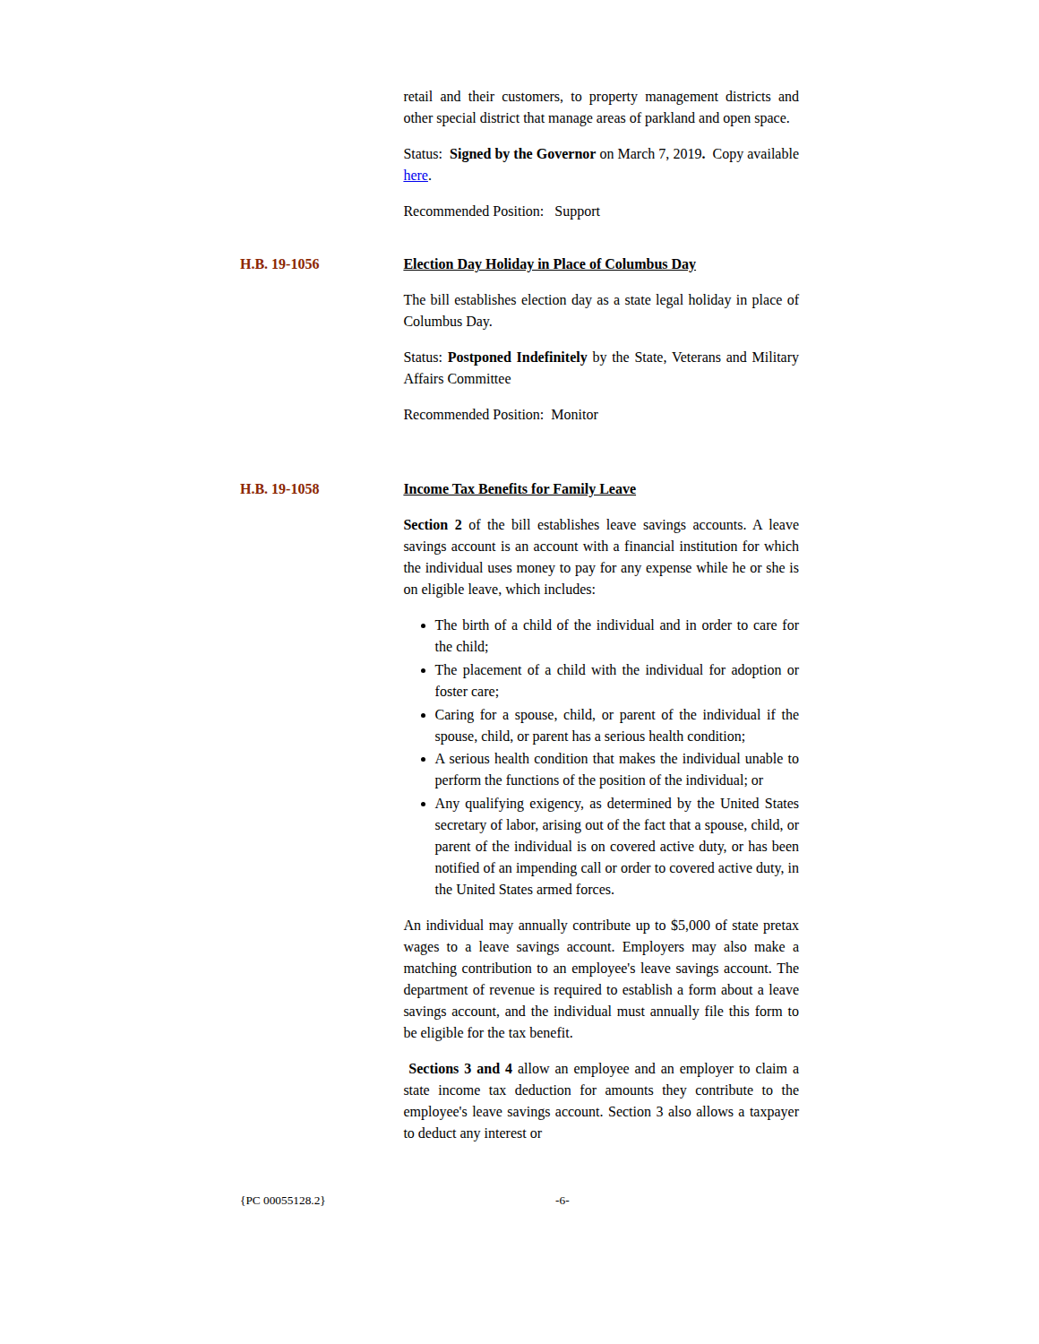retail and their customers, to property management districts and other special district that manage areas of parkland and open space.
Status: Signed by the Governor on March 7, 2019. Copy available here.
Recommended Position: Support
H.B. 19-1056
Election Day Holiday in Place of Columbus Day
The bill establishes election day as a state legal holiday in place of Columbus Day.
Status: Postponed Indefinitely by the State, Veterans and Military Affairs Committee
Recommended Position: Monitor
H.B. 19-1058
Income Tax Benefits for Family Leave
Section 2 of the bill establishes leave savings accounts. A leave savings account is an account with a financial institution for which the individual uses money to pay for any expense while he or she is on eligible leave, which includes:
The birth of a child of the individual and in order to care for the child;
The placement of a child with the individual for adoption or foster care;
Caring for a spouse, child, or parent of the individual if the spouse, child, or parent has a serious health condition;
A serious health condition that makes the individual unable to perform the functions of the position of the individual; or
Any qualifying exigency, as determined by the United States secretary of labor, arising out of the fact that a spouse, child, or parent of the individual is on covered active duty, or has been notified of an impending call or order to covered active duty, in the United States armed forces.
An individual may annually contribute up to $5,000 of state pretax wages to a leave savings account. Employers may also make a matching contribution to an employee's leave savings account. The department of revenue is required to establish a form about a leave savings account, and the individual must annually file this form to be eligible for the tax benefit.
Sections 3 and 4 allow an employee and an employer to claim a state income tax deduction for amounts they contribute to the employee's leave savings account. Section 3 also allows a taxpayer to deduct any interest or
{PC 00055128.2}
-6-